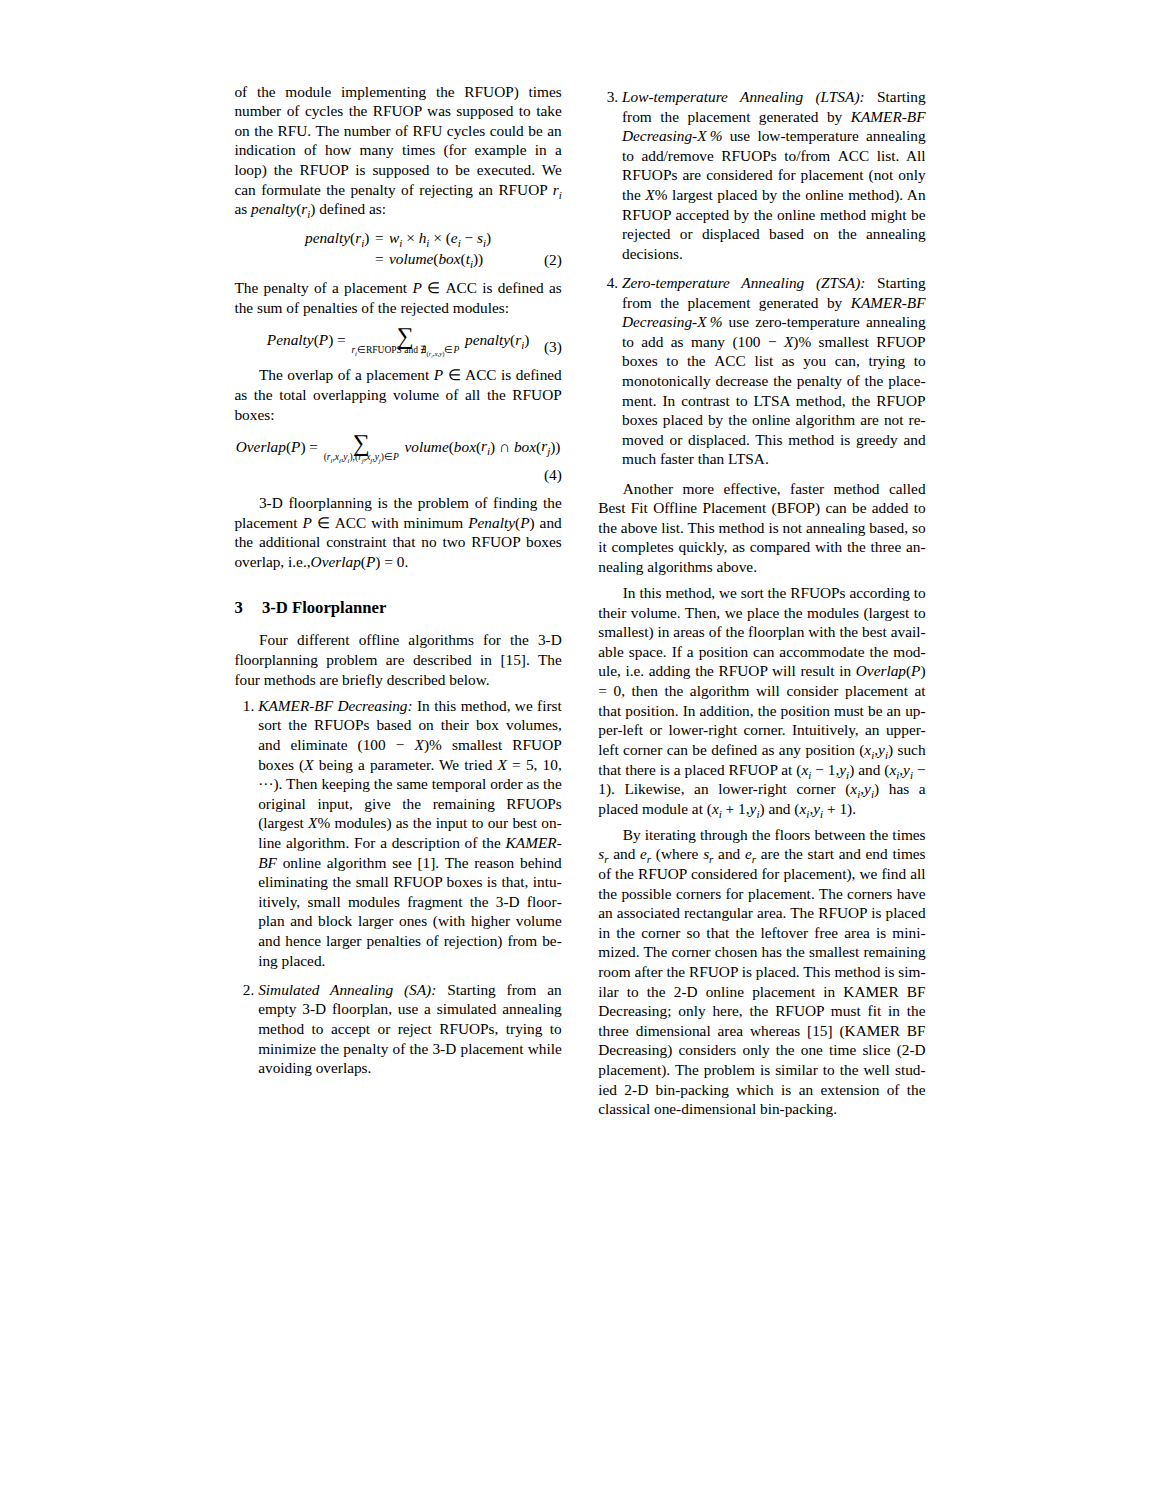of the module implementing the RFUOP) times number of cycles the RFUOP was supposed to take on the RFU. The number of RFU cycles could be an indication of how many times (for example in a loop) the RFUOP is supposed to be executed. We can formulate the penalty of rejecting an RFUOP ri as penalty(ri) defined as:
| penalty ( r i ) | = | w i × h i × ( e i − s i ) |
| | = | volume ( box ( t i )) |
(2)
The penalty of a placement P ∈ ACC is defined as the sum of penalties of the rejected modules:
Penalty(P) = ∑ ri∈RFUOPS and ∄(ri,x,y)∈P penalty(ri)
(3)
The overlap of a placement P ∈ ACC is defined as the total overlapping volume of all the RFUOP boxes:
Overlap(P) = ∑ (ri,xi,yi),(rj,xj,yj)∈P volume(box(ri) ∩ box(rj))
(4)
3-D floorplanning is the problem of finding the placement P ∈ ACC with minimum Penalty(P) and the additional constraint that no two RFUOP boxes overlap, i.e.,Overlap(P) = 0.
3 3-D Floorplanner
Four different offline algorithms for the 3-D floorplanning problem are described in [15]. The four methods are briefly described below.
KAMER-BF Decreasing: In this method, we first sort the RFUOPs based on their box volumes, and eliminate (100 − X)% smallest RFUOP boxes (X being a parameter. We tried X = 5, 10, ···). Then keeping the same temporal order as the original input, give the remaining RFUOPs (largest X% modules) as the input to our best online algorithm. For a description of the KAMER-BF online algorithm see [1]. The reason behind eliminating the small RFUOP boxes is that, intuitively, small modules fragment the 3-D floorplan and block larger ones (with higher volume and hence larger penalties of rejection) from being placed.
Simulated Annealing (SA): Starting from an empty 3-D floorplan, use a simulated annealing method to accept or reject RFUOPs, trying to minimize the penalty of the 3-D placement while avoiding overlaps.
Low-temperature Annealing (LTSA): Starting from the placement generated by KAMER-BF Decreasing-X % use low-temperature annealing to add/remove RFUOPs to/from ACC list. All RFUOPs are considered for placement (not only the X% largest placed by the online method). An RFUOP accepted by the online method might be rejected or displaced based on the annealing decisions.
Zero-temperature Annealing (ZTSA): Starting from the placement generated by KAMER-BF Decreasing-X % use zero-temperature annealing to add as many (100 − X)% smallest RFUOP boxes to the ACC list as you can, trying to monotonically decrease the penalty of the placement. In contrast to LTSA method, the RFUOP boxes placed by the online algorithm are not removed or displaced. This method is greedy and much faster than LTSA.
Another more effective, faster method called Best Fit Offline Placement (BFOP) can be added to the above list. This method is not annealing based, so it completes quickly, as compared with the three annealing algorithms above.
In this method, we sort the RFUOPs according to their volume. Then, we place the modules (largest to smallest) in areas of the floorplan with the best available space. If a position can accommodate the module, i.e. adding the RFUOP will result in Overlap(P) = 0, then the algorithm will consider placement at that position. In addition, the position must be an upper-left or lower-right corner. Intuitively, an upper-left corner can be defined as any position (xi,yi) such that there is a placed RFUOP at (xi − 1,yi) and (xi,yi − 1). Likewise, an lower-right corner (xi,yi) has a placed module at (xi + 1,yi) and (xi,yi + 1).
By iterating through the floors between the times sr and er (where sr and er are the start and end times of the RFUOP considered for placement), we find all the possible corners for placement. The corners have an associated rectangular area. The RFUOP is placed in the corner so that the leftover free area is minimized. The corner chosen has the smallest remaining room after the RFUOP is placed. This method is similar to the 2-D online placement in KAMER BF Decreasing; only here, the RFUOP must fit in the three dimensional area whereas [15] (KAMER BF Decreasing) considers only the one time slice (2-D placement). The problem is similar to the well studied 2-D bin-packing which is an extension of the classical one-dimensional bin-packing.